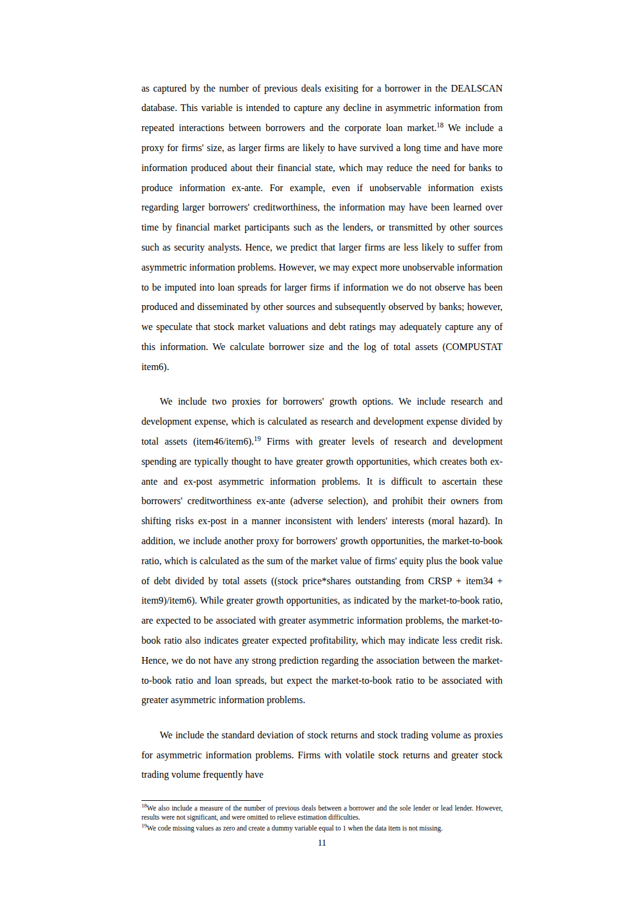as captured by the number of previous deals exisiting for a borrower in the DEALSCAN database. This variable is intended to capture any decline in asymmetric information from repeated interactions between borrowers and the corporate loan market.18 We include a proxy for firms' size, as larger firms are likely to have survived a long time and have more information produced about their financial state, which may reduce the need for banks to produce information ex-ante. For example, even if unobservable information exists regarding larger borrowers' creditworthiness, the information may have been learned over time by financial market participants such as the lenders, or transmitted by other sources such as security analysts. Hence, we predict that larger firms are less likely to suffer from asymmetric information problems. However, we may expect more unobservable information to be imputed into loan spreads for larger firms if information we do not observe has been produced and disseminated by other sources and subsequently observed by banks; however, we speculate that stock market valuations and debt ratings may adequately capture any of this information. We calculate borrower size and the log of total assets (COMPUSTAT item6).
We include two proxies for borrowers' growth options. We include research and development expense, which is calculated as research and development expense divided by total assets (item46/item6).19 Firms with greater levels of research and development spending are typically thought to have greater growth opportunities, which creates both ex-ante and ex-post asymmetric information problems. It is difficult to ascertain these borrowers' creditworthiness ex-ante (adverse selection), and prohibit their owners from shifting risks ex-post in a manner inconsistent with lenders' interests (moral hazard). In addition, we include another proxy for borrowers' growth opportunities, the market-to-book ratio, which is calculated as the sum of the market value of firms' equity plus the book value of debt divided by total assets ((stock price*shares outstanding from CRSP + item34 + item9)/item6). While greater growth opportunities, as indicated by the market-to-book ratio, are expected to be associated with greater asymmetric information problems, the market-to-book ratio also indicates greater expected profitability, which may indicate less credit risk. Hence, we do not have any strong prediction regarding the association between the market-to-book ratio and loan spreads, but expect the market-to-book ratio to be associated with greater asymmetric information problems.
We include the standard deviation of stock returns and stock trading volume as proxies for asymmetric information problems. Firms with volatile stock returns and greater stock trading volume frequently have
18We also include a measure of the number of previous deals between a borrower and the sole lender or lead lender. However, results were not significant, and were omitted to relieve estimation difficulties.
19We code missing values as zero and create a dummy variable equal to 1 when the data item is not missing.
11